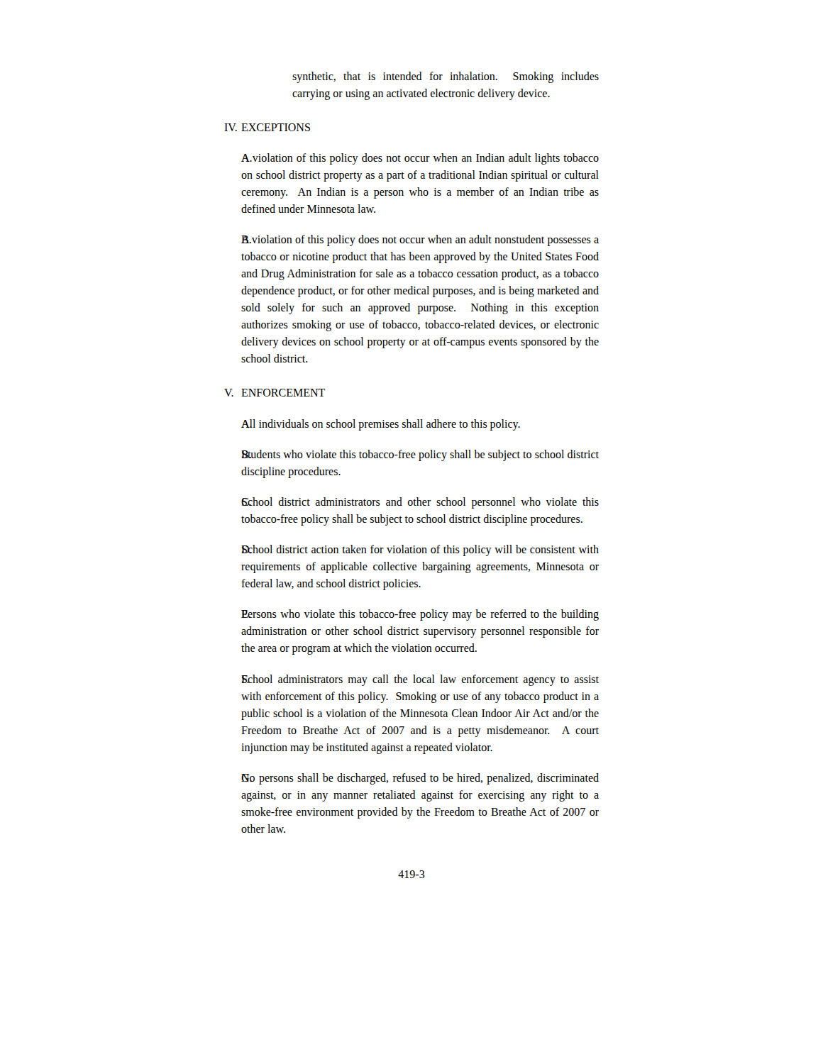synthetic, that is intended for inhalation. Smoking includes carrying or using an activated electronic delivery device.
IV. EXCEPTIONS
A. A violation of this policy does not occur when an Indian adult lights tobacco on school district property as a part of a traditional Indian spiritual or cultural ceremony. An Indian is a person who is a member of an Indian tribe as defined under Minnesota law.
B. A violation of this policy does not occur when an adult nonstudent possesses a tobacco or nicotine product that has been approved by the United States Food and Drug Administration for sale as a tobacco cessation product, as a tobacco dependence product, or for other medical purposes, and is being marketed and sold solely for such an approved purpose. Nothing in this exception authorizes smoking or use of tobacco, tobacco-related devices, or electronic delivery devices on school property or at off-campus events sponsored by the school district.
V. ENFORCEMENT
A. All individuals on school premises shall adhere to this policy.
B. Students who violate this tobacco-free policy shall be subject to school district discipline procedures.
C. School district administrators and other school personnel who violate this tobacco-free policy shall be subject to school district discipline procedures.
D. School district action taken for violation of this policy will be consistent with requirements of applicable collective bargaining agreements, Minnesota or federal law, and school district policies.
E. Persons who violate this tobacco-free policy may be referred to the building administration or other school district supervisory personnel responsible for the area or program at which the violation occurred.
F. School administrators may call the local law enforcement agency to assist with enforcement of this policy. Smoking or use of any tobacco product in a public school is a violation of the Minnesota Clean Indoor Air Act and/or the Freedom to Breathe Act of 2007 and is a petty misdemeanor. A court injunction may be instituted against a repeated violator.
G. No persons shall be discharged, refused to be hired, penalized, discriminated against, or in any manner retaliated against for exercising any right to a smoke-free environment provided by the Freedom to Breathe Act of 2007 or other law.
419-3